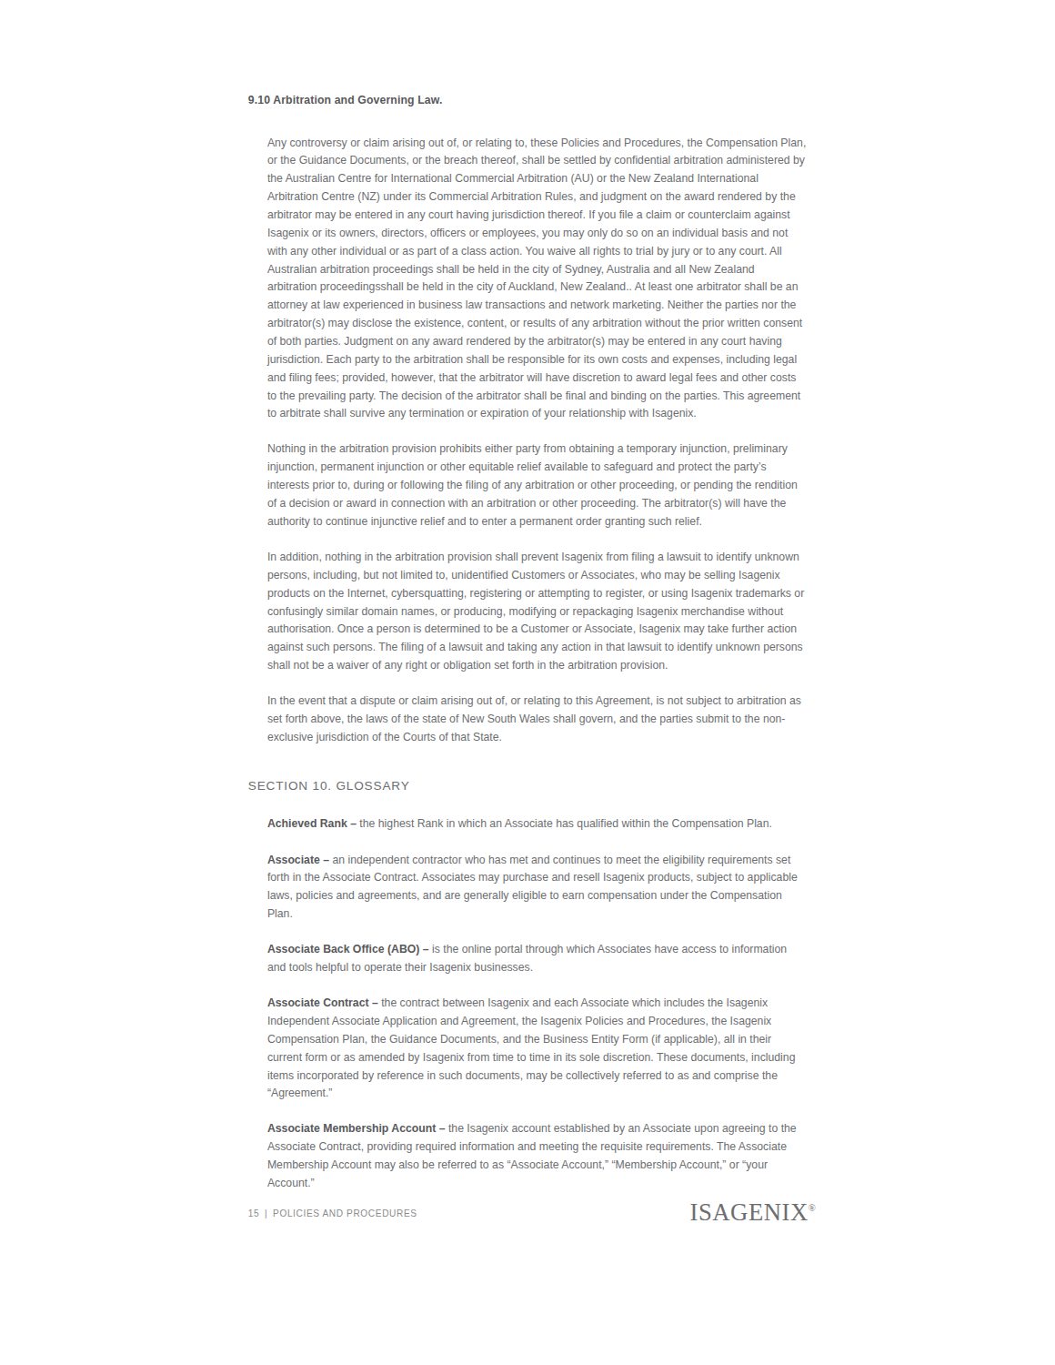9.10 Arbitration and Governing Law.
Any controversy or claim arising out of, or relating to, these Policies and Procedures, the Compensation Plan, or the Guidance Documents, or the breach thereof, shall be settled by confidential arbitration administered by the Australian Centre for International Commercial Arbitration (AU) or the New Zealand International Arbitration Centre (NZ) under its Commercial Arbitration Rules, and judgment on the award rendered by the arbitrator may be entered in any court having jurisdiction thereof. If you file a claim or counterclaim against Isagenix or its owners, directors, officers or employees, you may only do so on an individual basis and not with any other individual or as part of a class action. You waive all rights to trial by jury or to any court. All Australian arbitration proceedings shall be held in the city of Sydney, Australia and all New Zealand arbitration proceedingsshall be held in the city of Auckland, New Zealand.. At least one arbitrator shall be an attorney at law experienced in business law transactions and network marketing. Neither the parties nor the arbitrator(s) may disclose the existence, content, or results of any arbitration without the prior written consent of both parties. Judgment on any award rendered by the arbitrator(s) may be entered in any court having jurisdiction. Each party to the arbitration shall be responsible for its own costs and expenses, including legal and filing fees; provided, however, that the arbitrator will have discretion to award legal fees and other costs to the prevailing party. The decision of the arbitrator shall be final and binding on the parties. This agreement to arbitrate shall survive any termination or expiration of your relationship with Isagenix.
Nothing in the arbitration provision prohibits either party from obtaining a temporary injunction, preliminary injunction, permanent injunction or other equitable relief available to safeguard and protect the party’s interests prior to, during or following the filing of any arbitration or other proceeding, or pending the rendition of a decision or award in connection with an arbitration or other proceeding. The arbitrator(s) will have the authority to continue injunctive relief and to enter a permanent order granting such relief.
In addition, nothing in the arbitration provision shall prevent Isagenix from filing a lawsuit to identify unknown persons, including, but not limited to, unidentified Customers or Associates, who may be selling Isagenix products on the Internet, cybersquatting, registering or attempting to register, or using Isagenix trademarks or confusingly similar domain names, or producing, modifying or repackaging Isagenix merchandise without authorisation. Once a person is determined to be a Customer or Associate, Isagenix may take further action against such persons. The filing of a lawsuit and taking any action in that lawsuit to identify unknown persons shall not be a waiver of any right or obligation set forth in the arbitration provision.
In the event that a dispute or claim arising out of, or relating to this Agreement, is not subject to arbitration as set forth above, the laws of the state of New South Wales shall govern, and the parties submit to the non-exclusive jurisdiction of the Courts of that State.
SECTION 10. GLOSSARY
Achieved Rank – the highest Rank in which an Associate has qualified within the Compensation Plan.
Associate – an independent contractor who has met and continues to meet the eligibility requirements set forth in the Associate Contract. Associates may purchase and resell Isagenix products, subject to applicable laws, policies and agreements, and are generally eligible to earn compensation under the Compensation Plan.
Associate Back Office (ABO) – is the online portal through which Associates have access to information and tools helpful to operate their Isagenix businesses.
Associate Contract – the contract between Isagenix and each Associate which includes the Isagenix Independent Associate Application and Agreement, the Isagenix Policies and Procedures, the Isagenix Compensation Plan, the Guidance Documents, and the Business Entity Form (if applicable), all in their current form or as amended by Isagenix from time to time in its sole discretion. These documents, including items incorporated by reference in such documents, may be collectively referred to as and comprise the “Agreement.”
Associate Membership Account – the Isagenix account established by an Associate upon agreeing to the Associate Contract, providing required information and meeting the requisite requirements. The Associate Membership Account may also be referred to as “Associate Account,” “Membership Account,” or “your Account.”
15|POLICIES AND PROCEDURES
ISAGENIX®